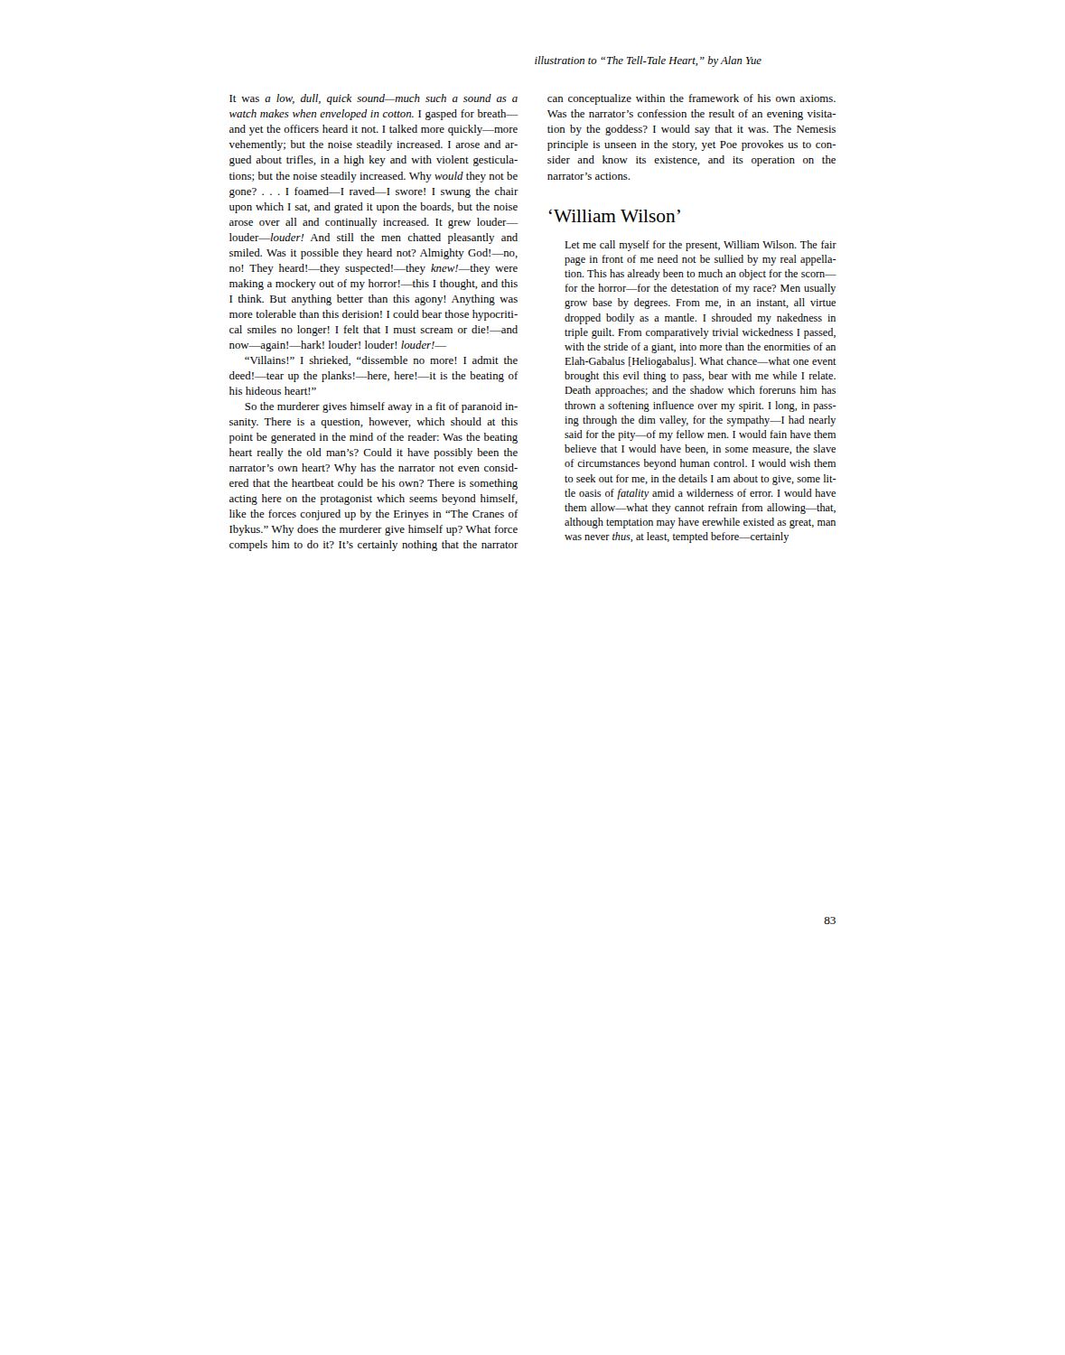illustration to “The Tell-Tale Heart,” by Alan Yue
It was a low, dull, quick sound—much such a sound as a watch makes when enveloped in cotton. I gasped for breath—and yet the officers heard it not. I talked more quickly—more vehemently; but the noise steadily increased. I arose and argued about trifles, in a high key and with violent gesticulations; but the noise steadily increased. Why would they not be gone? . . . I foamed—I raved—I swore! I swung the chair upon which I sat, and grated it upon the boards, but the noise arose over all and continually increased. It grew louder—louder—louder! And still the men chatted pleasantly and smiled. Was it possible they heard not? Almighty God!—no, no! They heard!—they suspected!—they knew!—they were making a mockery out of my horror!—this I thought, and this I think. But anything better than this agony! Anything was more tolerable than this derision! I could bear those hypocritical smiles no longer! I felt that I must scream or die!—and now—again!—hark! louder! louder! louder!—
“Villains!” I shrieked, “dissemble no more! I admit the deed!—tear up the planks!—here, here!—it is the beating of his hideous heart!”
So the murderer gives himself away in a fit of paranoid insanity. There is a question, however, which should at this point be generated in the mind of the reader: Was the beating heart really the old man’s? Could it have possibly been the narrator’s own heart? Why has the narrator not even considered that the heartbeat could be his own? There is something acting here on the protagonist which seems beyond himself, like the forces conjured up by the Erinyes in “The Cranes of Ibykus.” Why does the murderer give himself up? What force compels him to do it? It’s certainly nothing that the narrator can conceptualize within the framework of his own axioms. Was the narrator’s confession the result of an evening visitation by the goddess? I would say that it was. The Nemesis principle is unseen in the story, yet Poe provokes us to consider and know its existence, and its operation on the narrator’s actions.
‘William Wilson’
Let me call myself for the present, William Wilson. The fair page in front of me need not be sullied by my real appellation. This has already been to much an object for the scorn—for the horror—for the detestation of my race? Men usually grow base by degrees. From me, in an instant, all virtue dropped bodily as a mantle. I shrouded my nakedness in triple guilt. From comparatively trivial wickedness I passed, with the stride of a giant, into more than the enormities of an Elah-Gabalus [Heliogabalus]. What chance—what one event brought this evil thing to pass, bear with me while I relate. Death approaches; and the shadow which foreruns him has thrown a softening influence over my spirit. I long, in passing through the dim valley, for the sympathy—I had nearly said for the pity—of my fellow men. I would fain have them believe that I would have been, in some measure, the slave of circumstances beyond human control. I would wish them to seek out for me, in the details I am about to give, some little oasis of fatality amid a wilderness of error. I would have them allow—what they cannot refrain from allowing—that, although temptation may have erewhile existed as great, man was never thus, at least, tempted before—certainly
83